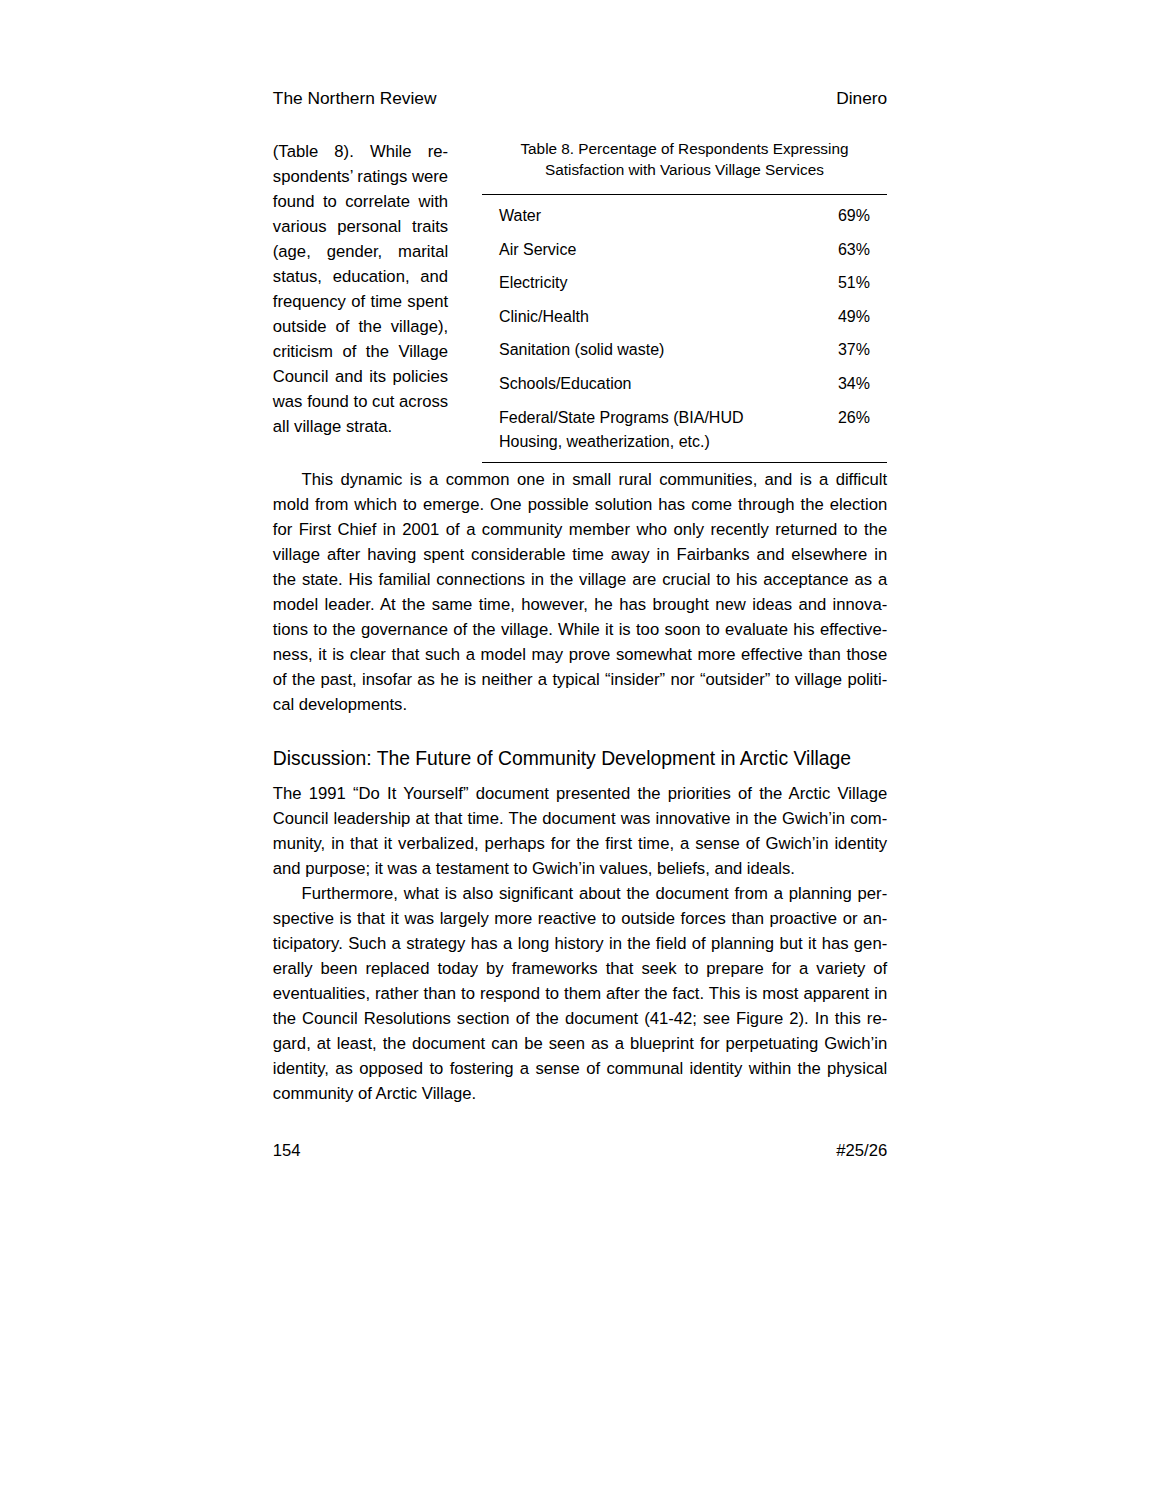The Northern Review Dinero
Table 8. Percentage of Respondents Expressing
Satisfaction with Various Village Services
| Water | 69% |
| Air Service | 63% |
| Electricity | 51% |
| Clinic/Health | 49% |
| Sanitation (solid waste) | 37% |
| Schools/Education | 34% |
| Federal/State Programs (BIA/HUD Housing, weatherization, etc.) | 26% |
(Table 8). While re­spondents’ ratings were found to cor­relate with vari­ous personal traits (age, gender, mari­tal status, educa­tion, and frequen­cy of time spent outside of the vil­lage), criticism of the Village Coun­cil and its policies was found to cut across all village strata.
This dynamic is a common one in small rural communities, and is a difficult mold from which to emerge. One possible solution has come through the election for First Chief in 2001 of a community member who only recently returned to the village after having spent considerable time away in Fairbanks and elsewhere in the state. His familial connections in the village are crucial to his acceptance as a model leader. At the same time, however, he has brought new ideas and innovations to the governance of the village. While it is too soon to evaluate his effectiveness, it is clear that such a model may prove somewhat more effective than those of the past, insofar as he is neither a typical “insider” nor “outsider” to village political developments.
Discussion: The Future of Community Development in Arctic Village
The 1991 “Do It Yourself” document presented the priorities of the Arctic Village Council leadership at that time. The document was innovative in the Gwich’in community, in that it verbalized, perhaps for the first time, a sense of Gwich’in identity and purpose; it was a testament to Gwich’in values, beliefs, and ideals.
Furthermore, what is also significant about the document from a plan­ning perspective is that it was largely more reactive to outside forces than proactive or anticipatory. Such a strategy has a long history in the field of planning but it has generally been replaced today by frameworks that seek to prepare for a variety of eventualities, rather than to respond to them after the fact. This is most apparent in the Council Resolutions section of the docu­ment (41-42; see Figure 2). In this regard, at least, the document can be seen as a blueprint for perpetuating Gwich’in identity, as opposed to fostering a sense of communal identity within the physical community of Arctic Village.
154 #25/26